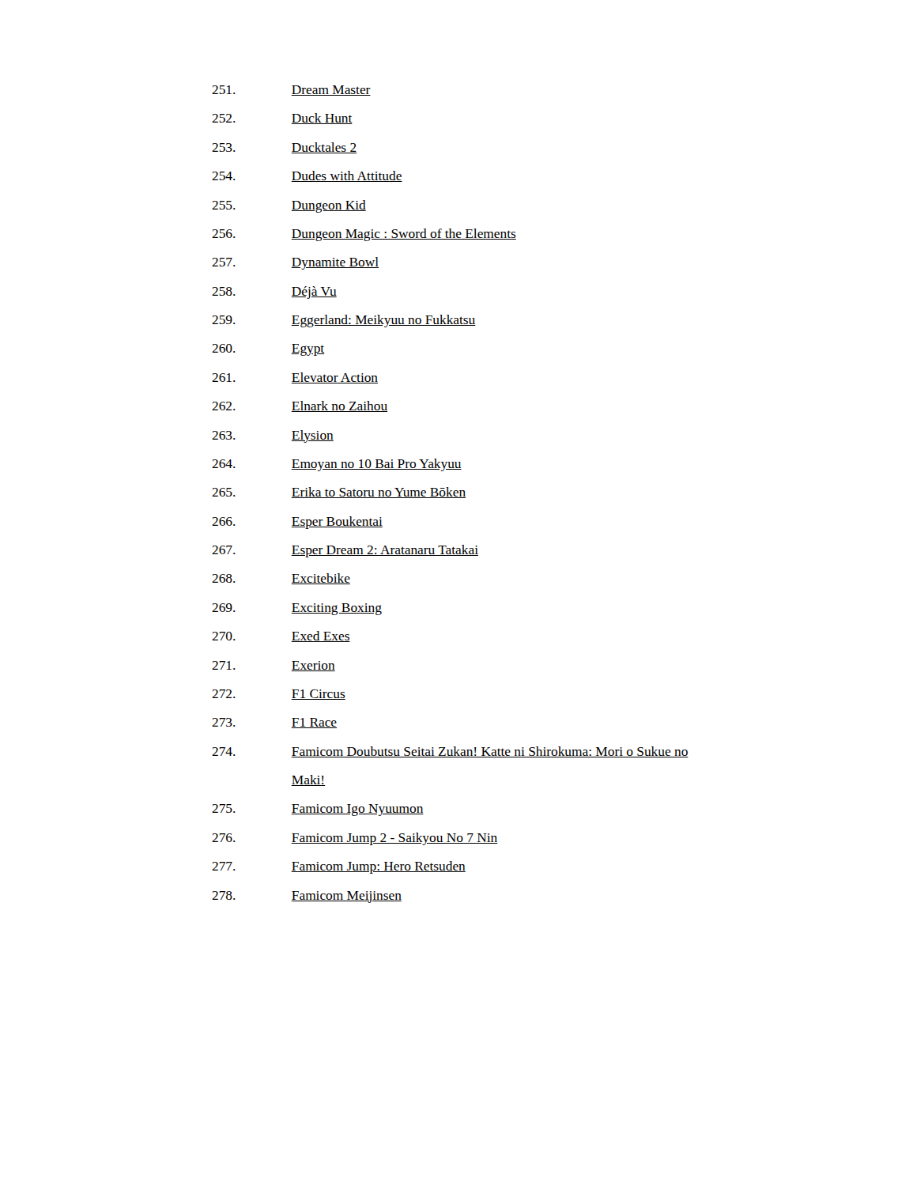Dream Master
Duck Hunt
Ducktales 2
Dudes with Attitude
Dungeon Kid
Dungeon Magic : Sword of the Elements
Dynamite Bowl
Déjà Vu
Eggerland: Meikyuu no Fukkatsu
Egypt
Elevator Action
Elnark no Zaihou
Elysion
Emoyan no 10 Bai Pro Yakyuu
Erika to Satoru no Yume Bōken
Esper Boukentai
Esper Dream 2: Aratanaru Tatakai
Excitebike
Exciting Boxing
Exed Exes
Exerion
F1 Circus
F1 Race
Famicom Doubutsu Seitai Zukan! Katte ni Shirokuma: Mori o Sukue no Maki!
Famicom Igo Nyuumon
Famicom Jump 2 - Saikyou No 7 Nin
Famicom Jump: Hero Retsuden
Famicom Meijinsen